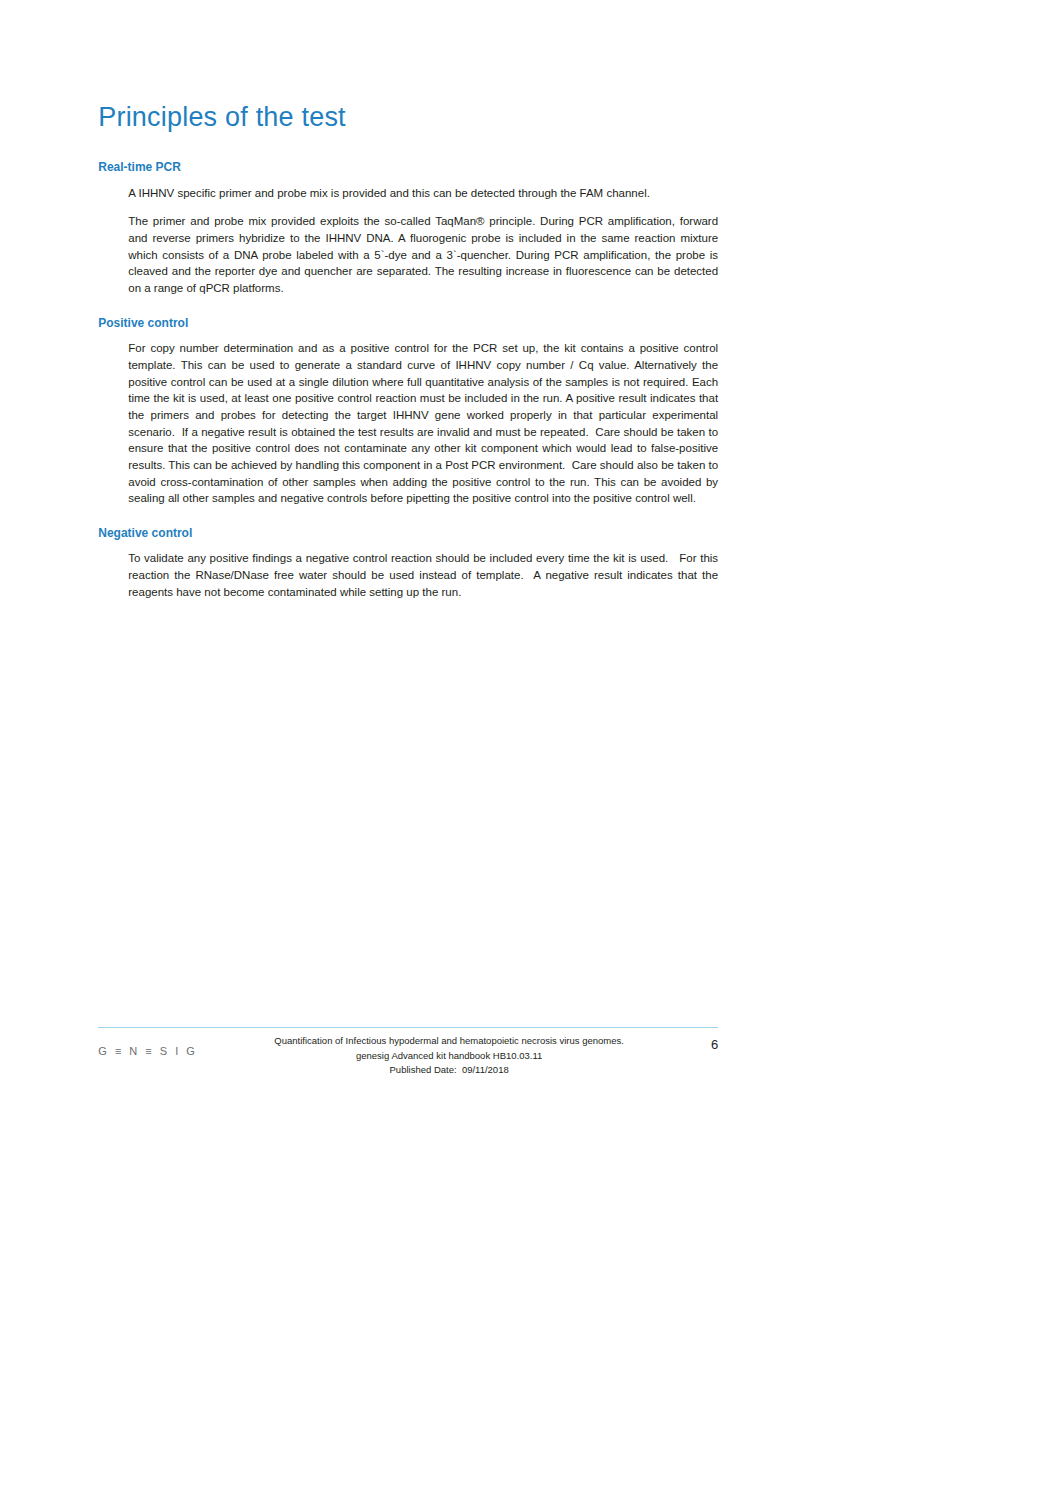Principles of the test
Real-time PCR
A IHHNV specific primer and probe mix is provided and this can be detected through the FAM channel.
The primer and probe mix provided exploits the so-called TaqMan® principle. During PCR amplification, forward and reverse primers hybridize to the IHHNV DNA. A fluorogenic probe is included in the same reaction mixture which consists of a DNA probe labeled with a 5`-dye and a 3`-quencher. During PCR amplification, the probe is cleaved and the reporter dye and quencher are separated. The resulting increase in fluorescence can be detected on a range of qPCR platforms.
Positive control
For copy number determination and as a positive control for the PCR set up, the kit contains a positive control template. This can be used to generate a standard curve of IHHNV copy number / Cq value. Alternatively the positive control can be used at a single dilution where full quantitative analysis of the samples is not required. Each time the kit is used, at least one positive control reaction must be included in the run. A positive result indicates that the primers and probes for detecting the target IHHNV gene worked properly in that particular experimental scenario. If a negative result is obtained the test results are invalid and must be repeated. Care should be taken to ensure that the positive control does not contaminate any other kit component which would lead to false-positive results. This can be achieved by handling this component in a Post PCR environment. Care should also be taken to avoid cross-contamination of other samples when adding the positive control to the run. This can be avoided by sealing all other samples and negative controls before pipetting the positive control into the positive control well.
Negative control
To validate any positive findings a negative control reaction should be included every time the kit is used. For this reaction the RNase/DNase free water should be used instead of template. A negative result indicates that the reagents have not become contaminated while setting up the run.
G ≡ N ≡ S I G
Quantification of Infectious hypodermal and hematopoietic necrosis virus genomes.
genesig Advanced kit handbook HB10.03.11
Published Date: 09/11/2018
6